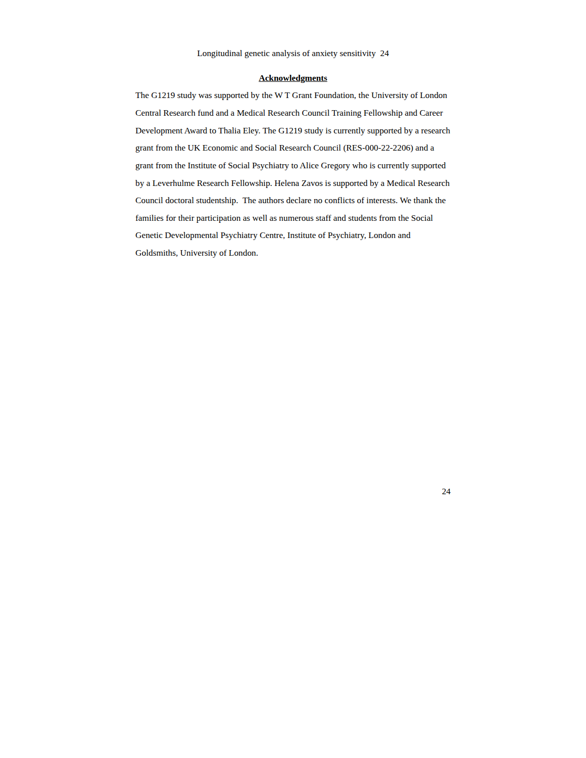Longitudinal genetic analysis of anxiety sensitivity 24
Acknowledgments
The G1219 study was supported by the W T Grant Foundation, the University of London Central Research fund and a Medical Research Council Training Fellowship and Career Development Award to Thalia Eley. The G1219 study is currently supported by a research grant from the UK Economic and Social Research Council (RES-000-22-2206) and a grant from the Institute of Social Psychiatry to Alice Gregory who is currently supported by a Leverhulme Research Fellowship. Helena Zavos is supported by a Medical Research Council doctoral studentship. The authors declare no conflicts of interests. We thank the families for their participation as well as numerous staff and students from the Social Genetic Developmental Psychiatry Centre, Institute of Psychiatry, London and Goldsmiths, University of London.
24